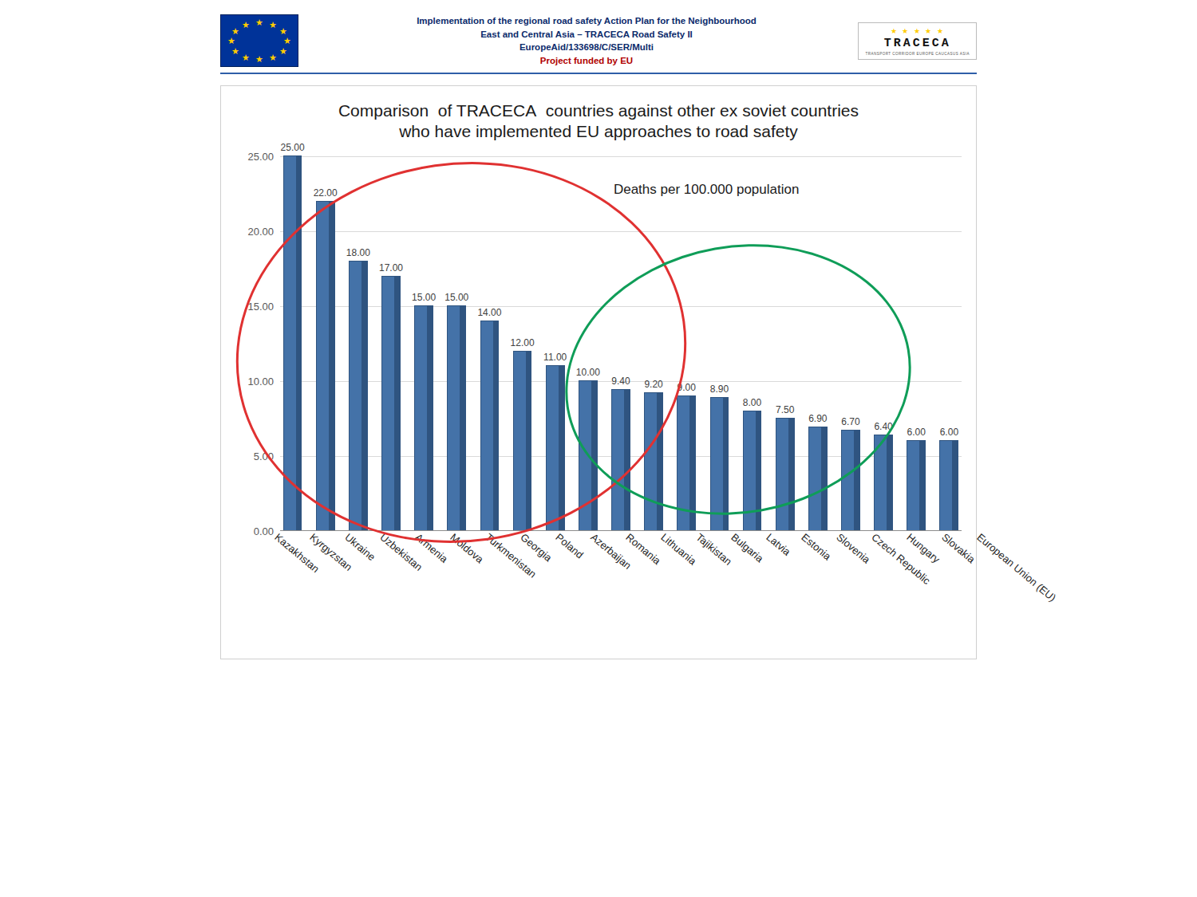★ ★ ★ ★ ★ ★ ★ ★ ★ ★ ★ ★
Implementation of the regional road safety Action Plan for the Neighbourhood
East and Central Asia – TRACECA Road Safety II
EuropeAid/133698/C/SER/Multi
Project funded by EU
★ ★ ★ ★ ★
TRACECA
TRANSPORT CORRIDOR EUROPE CAUCASUS ASIA
Comparison of TRACECA countries against other ex soviet countries
who have implemented EU approaches to road safety
Deaths per 100.000 population
25.00 20.00 15.00 10.00 5.00 0.00
25.00
22.00
18.00
17.00
15.00
15.00
14.00
12.00
11.00
10.00
9.40
9.20
9.00
8.90
8.00
7.50
6.90
6.70
6.40
6.00
6.00
Kazakhstan Kyrgyzstan Ukraine Uzbekistan Armenia Moldova Turkmenistan Georgia Poland Azerbaijan Romania Lithuania Tajikistan Bulgaria Latvia Estonia Slovenia Czech Republic Hungary Slovakia European Union (EU)